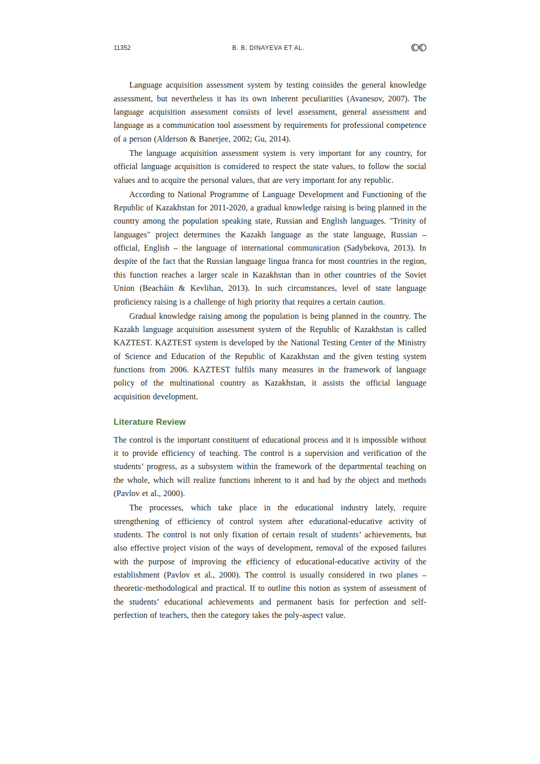11352 B. B. DINAYEVA ET AL.
Language acquisition assessment system by testing coinsides the general knowledge assessment, but nevertheless it has its own inherent peculiarities (Avanesov, 2007). The language acquisition assessment consists of level assessment, general assessment and language as a communication tool assessment by requirements for professional competence of a person (Alderson & Banerjee, 2002; Gu, 2014).
The language acquisition assessment system is very important for any country, for official language acquisition is considered to respect the state values, to follow the social values and to acquire the personal values, that are very important for any republic.
According to National Programme of Language Development and Functioning of the Republic of Kazakhstan for 2011-2020, a gradual knowledge raising is being planned in the country among the population speaking state, Russian and English languages. "Trinity of languages" project determines the Kazakh language as the state language, Russian – official, English – the language of international communication (Sadybekova, 2013). In despite of the fact that the Russian language lingua franca for most countries in the region, this function reaches a larger scale in Kazakhstan than in other countries of the Soviet Union (Beacháin & Kevlihan, 2013). In such circumstances, level of state language proficiency raising is a challenge of high priority that requires a certain caution.
Gradual knowledge raising among the population is being planned in the country. The Kazakh language acquisition assessment system of the Republic of Kazakhstan is called KAZTEST. KAZTEST system is developed by the National Testing Center of the Ministry of Science and Education of the Republic of Kazakhstan and the given testing system functions from 2006. KAZTEST fulfils many measures in the framework of language policy of the multinational country as Kazakhstan, it assists the official language acquisition development.
Literature Review
The control is the important constituent of educational process and it is impossible without it to provide efficiency of teaching. The control is a supervision and verification of the students’ progress, as a subsystem within the framework of the departmental teaching on the whole, which will realize functions inherent to it and had by the object and methods (Pavlov et al., 2000).
The processes, which take place in the educational industry lately, require strengthening of efficiency of control system after educational-educative activity of students. The control is not only fixation of certain result of students’ achievements, but also effective project vision of the ways of development, removal of the exposed failures with the purpose of improving the efficiency of educational-educative activity of the establishment (Pavlov et al., 2000). The control is usually considered in two planes – theoretic-methodological and practical. If to outline this notion as system of assessment of the students’ educational achievements and permanent basis for perfection and self-perfection of teachers, then the category takes the poly-aspect value.